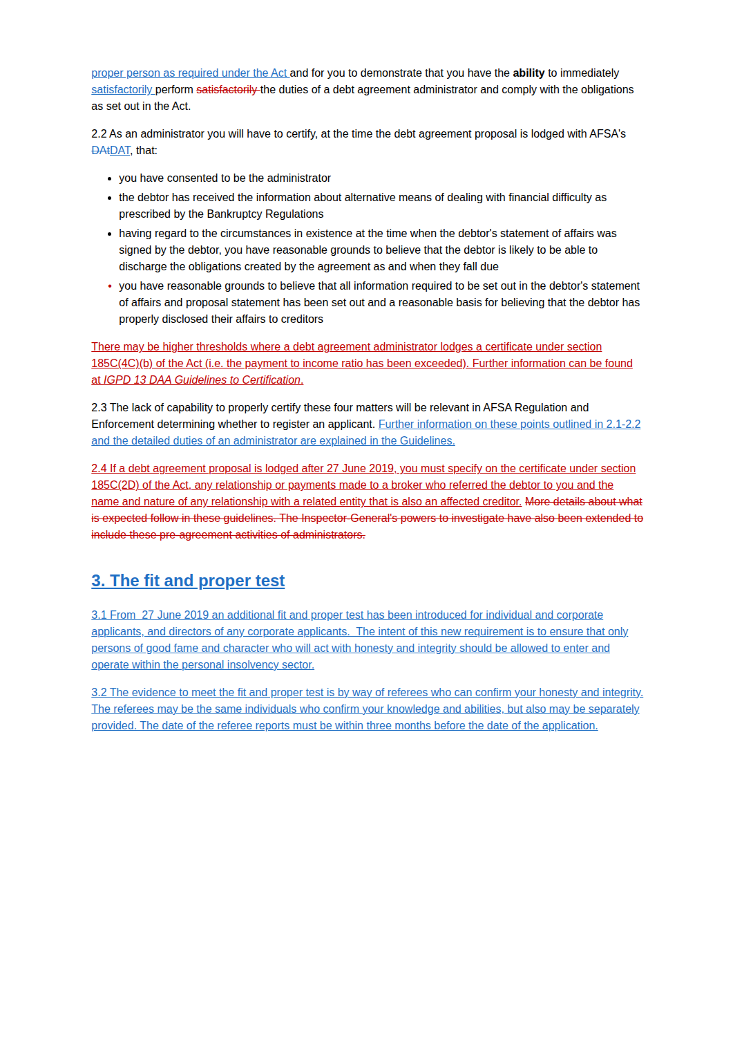proper person as required under the Act and for you to demonstrate that you have the ability to immediately satisfactorily perform satisfactorily the duties of a debt agreement administrator and comply with the obligations as set out in the Act.
2.2 As an administrator you will have to certify, at the time the debt agreement proposal is lodged with AFSA's DAt DAT, that:
you have consented to be the administrator
the debtor has received the information about alternative means of dealing with financial difficulty as prescribed by the Bankruptcy Regulations
having regard to the circumstances in existence at the time when the debtor's statement of affairs was signed by the debtor, you have reasonable grounds to believe that the debtor is likely to be able to discharge the obligations created by the agreement as and when they fall due
you have reasonable grounds to believe that all information required to be set out in the debtor's statement of affairs and proposal statement has been set out and a reasonable basis for believing that the debtor has properly disclosed their affairs to creditors
There may be higher thresholds where a debt agreement administrator lodges a certificate under section 185C(4C)(b) of the Act (i.e. the payment to income ratio has been exceeded). Further information can be found at IGPD 13 DAA Guidelines to Certification.
2.3 The lack of capability to properly certify these four matters will be relevant in AFSA Regulation and Enforcement determining whether to register an applicant. Further information on these points outlined in 2.1-2.2 and the detailed duties of an administrator are explained in the Guidelines.
2.4 If a debt agreement proposal is lodged after 27 June 2019, you must specify on the certificate under section 185C(2D) of the Act, any relationship or payments made to a broker who referred the debtor to you and the name and nature of any relationship with a related entity that is also an affected creditor. More details about what is expected follow in these guidelines. The Inspector-General's powers to investigate have also been extended to include these pre-agreement activities of administrators.
3. The fit and proper test
3.1 From 27 June 2019 an additional fit and proper test has been introduced for individual and corporate applicants, and directors of any corporate applicants. The intent of this new requirement is to ensure that only persons of good fame and character who will act with honesty and integrity should be allowed to enter and operate within the personal insolvency sector.
3.2 The evidence to meet the fit and proper test is by way of referees who can confirm your honesty and integrity. The referees may be the same individuals who confirm your knowledge and abilities, but also may be separately provided. The date of the referee reports must be within three months before the date of the application.